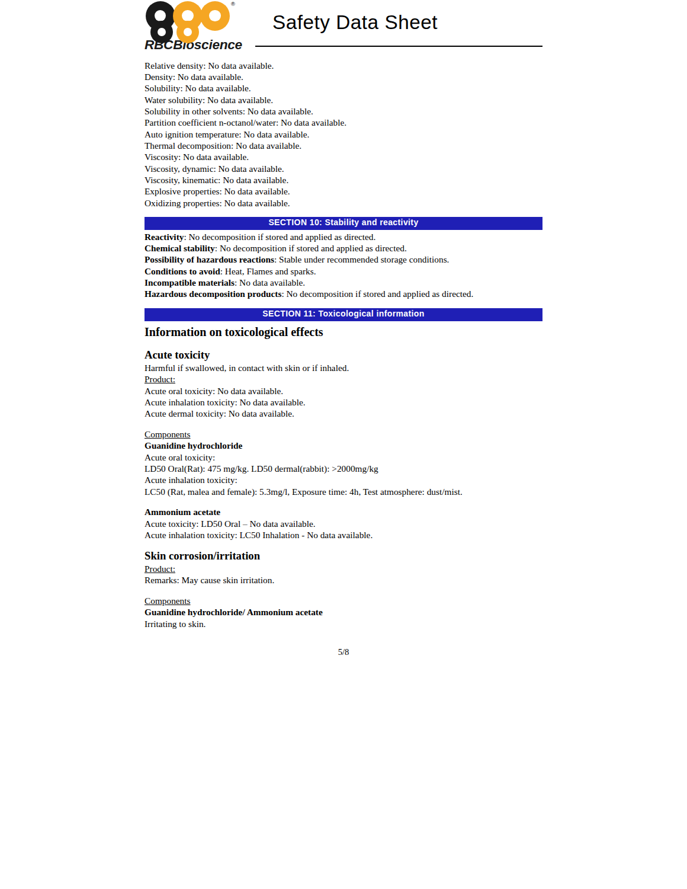®
RBC Bioscience
Safety Data Sheet
Relative density: No data available.
Density: No data available.
Solubility: No data available.
Water solubility: No data available.
Solubility in other solvents: No data available.
Partition coefficient n-octanol/water: No data available.
Auto ignition temperature: No data available.
Thermal decomposition: No data available.
Viscosity: No data available.
Viscosity, dynamic: No data available.
Viscosity, kinematic: No data available.
Explosive properties: No data available.
Oxidizing properties: No data available.
SECTION 10: Stability and reactivity
Reactivity: No decomposition if stored and applied as directed.
Chemical stability: No decomposition if stored and applied as directed.
Possibility of hazardous reactions: Stable under recommended storage conditions.
Conditions to avoid: Heat, Flames and sparks.
Incompatible materials: No data available.
Hazardous decomposition products: No decomposition if stored and applied as directed.
SECTION 11: Toxicological information
Information on toxicological effects
Acute toxicity
Harmful if swallowed, in contact with skin or if inhaled.
Product:
Acute oral toxicity: No data available.
Acute inhalation toxicity: No data available.
Acute dermal toxicity: No data available.
Components
Guanidine hydrochloride
Acute oral toxicity:
LD50 Oral(Rat): 475 mg/kg. LD50 dermal(rabbit): >2000mg/kg
Acute inhalation toxicity:
LC50 (Rat, malea and female): 5.3mg/l, Exposure time: 4h, Test atmosphere: dust/mist.
Ammonium acetate
Acute toxicity: LD50 Oral – No data available.
Acute inhalation toxicity: LC50 Inhalation - No data available.
Skin corrosion/irritation
Product:
Remarks: May cause skin irritation.
Components
Guanidine hydrochloride/ Ammonium acetate
Irritating to skin.
5/8